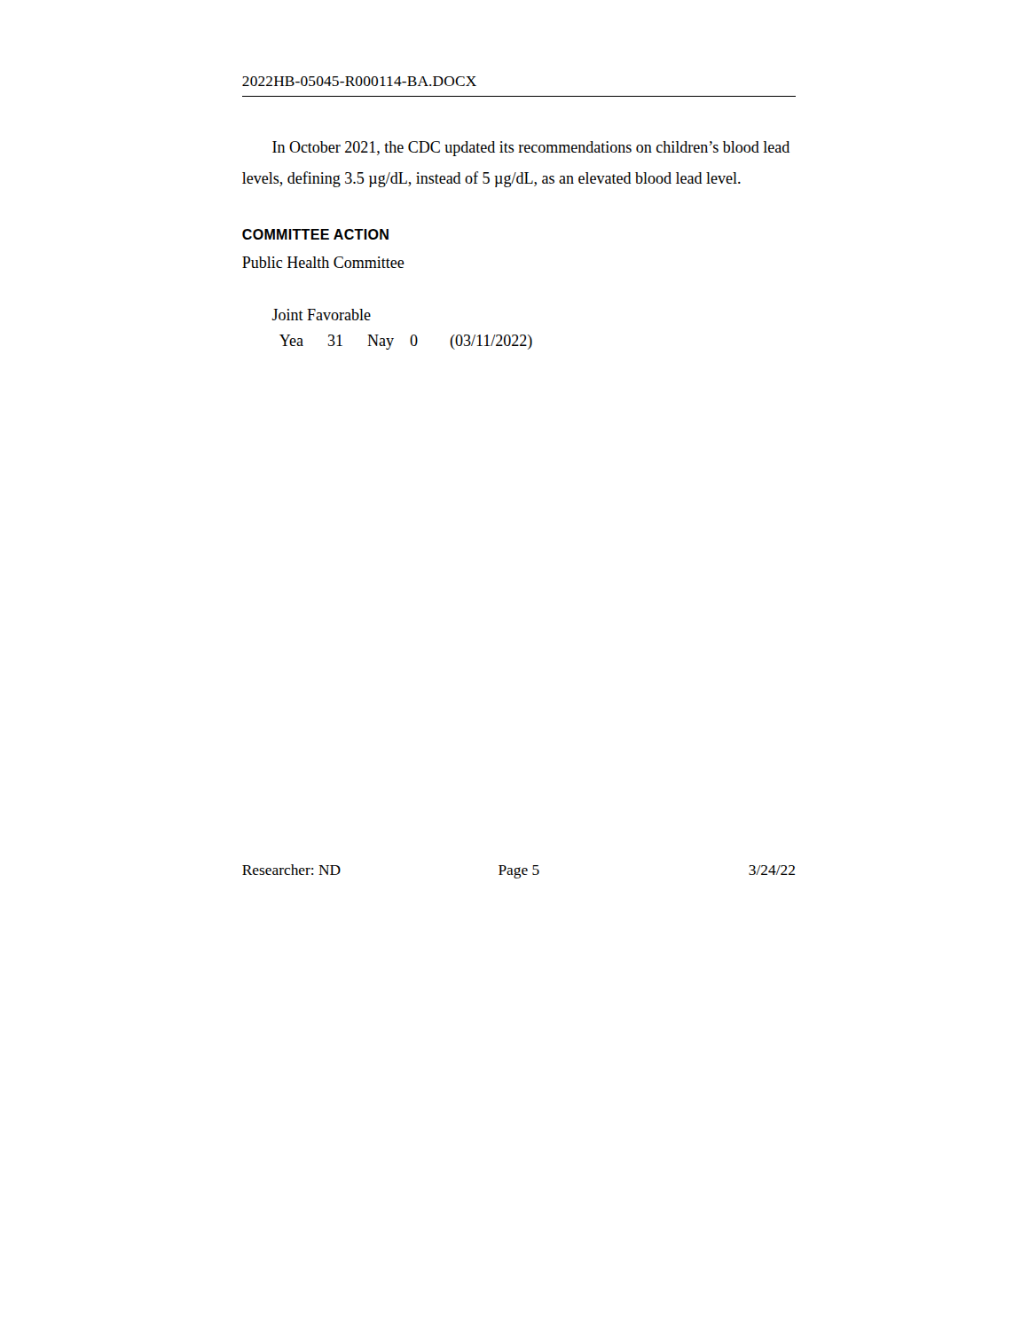2022HB-05045-R000114-BA.DOCX
In October 2021, the CDC updated its recommendations on children’s blood lead levels, defining 3.5 µg/dL, instead of 5 µg/dL, as an elevated blood lead level.
COMMITTEE ACTION
Public Health Committee
Joint Favorable
Yea 31 Nay 0 (03/11/2022)
Researcher: ND
Page 5
3/24/22